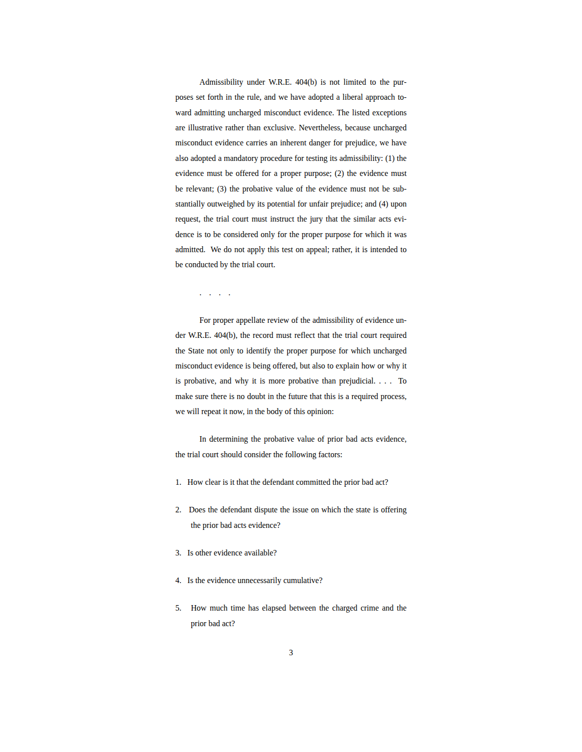Admissibility under W.R.E. 404(b) is not limited to the purposes set forth in the rule, and we have adopted a liberal approach toward admitting uncharged misconduct evidence. The listed exceptions are illustrative rather than exclusive. Nevertheless, because uncharged misconduct evidence carries an inherent danger for prejudice, we have also adopted a mandatory procedure for testing its admissibility: (1) the evidence must be offered for a proper purpose; (2) the evidence must be relevant; (3) the probative value of the evidence must not be substantially outweighed by its potential for unfair prejudice; and (4) upon request, the trial court must instruct the jury that the similar acts evidence is to be considered only for the proper purpose for which it was admitted. We do not apply this test on appeal; rather, it is intended to be conducted by the trial court.
. . . .
For proper appellate review of the admissibility of evidence under W.R.E. 404(b), the record must reflect that the trial court required the State not only to identify the proper purpose for which uncharged misconduct evidence is being offered, but also to explain how or why it is probative, and why it is more probative than prejudicial. . . . To make sure there is no doubt in the future that this is a required process, we will repeat it now, in the body of this opinion:
In determining the probative value of prior bad acts evidence, the trial court should consider the following factors:
1. How clear is it that the defendant committed the prior bad act?
2. Does the defendant dispute the issue on which the state is offering the prior bad acts evidence?
3. Is other evidence available?
4. Is the evidence unnecessarily cumulative?
5. How much time has elapsed between the charged crime and the prior bad act?
3